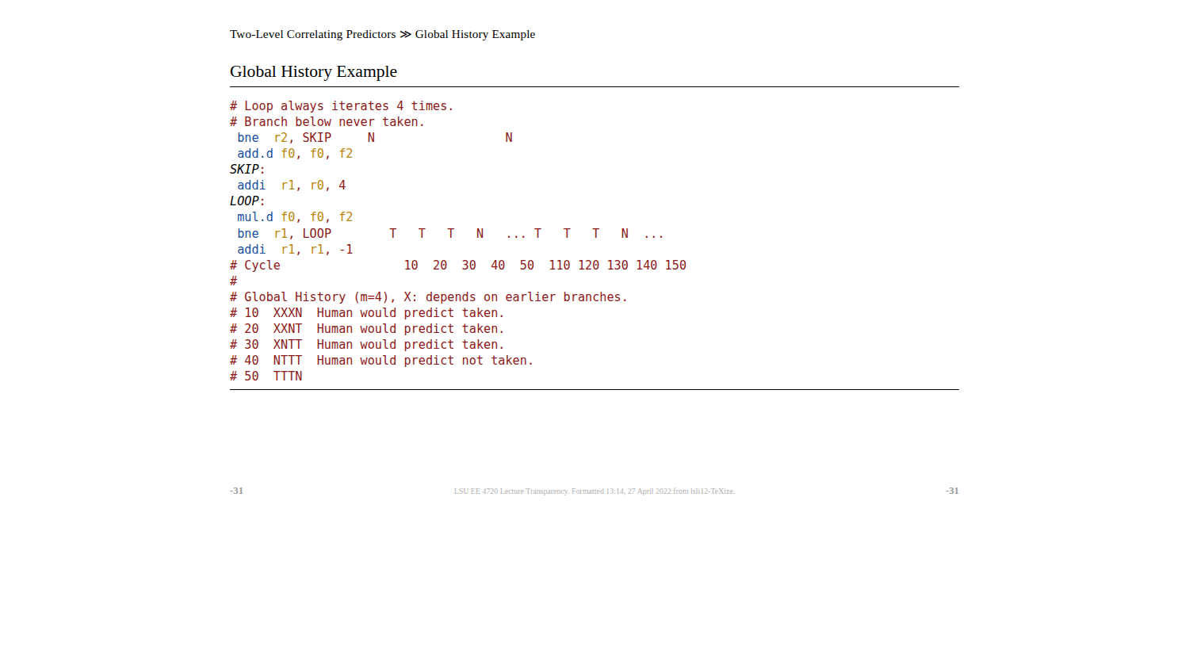Two-Level Correlating Predictors ≫ Global History Example
Global History Example
# Loop always iterates 4 times.
# Branch below never taken.
 bne  r2, SKIP     N                  N
 add.d f0, f0, f2
SKIP:
 addi  r1, r0, 4
LOOP:
 mul.d f0, f0, f2
 bne  r1, LOOP        T   T   T   N   ... T   T   T   N  ...
 addi  r1, r1, -1
# Cycle                 10  20  30  40  50  110 120 130 140 150
#
# Global History (m=4), X: depends on earlier branches.
# 10  XXXN  Human would predict taken.
# 20  XXNT  Human would predict taken.
# 30  XNTT  Human would predict taken.
# 40  NTTT  Human would predict not taken.
# 50  TTTN
-31
LSU EE 4720 Lecture Transparency. Formatted 13:14, 27 April 2022 from lsli12-TeXize.
-31